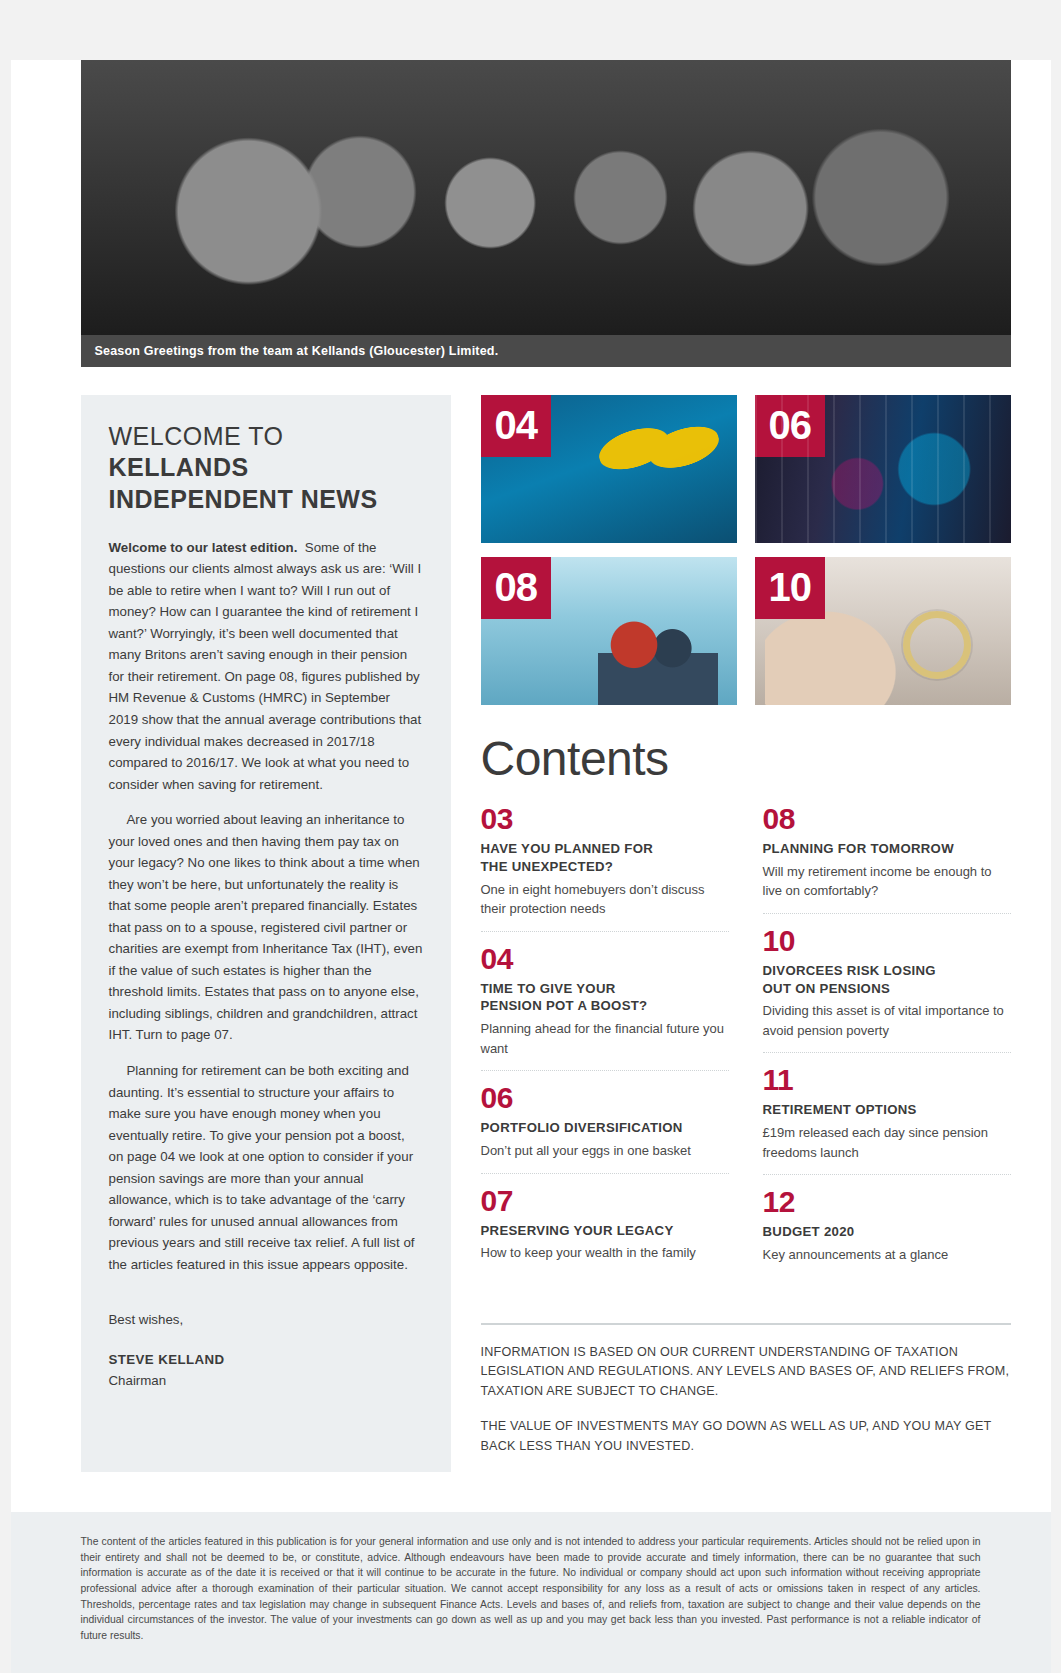Season Greetings from the team at Kellands (Gloucester) Limited.
WELCOME TO
KELLANDS
INDEPENDENT NEWS
Welcome to our latest edition. Some of the questions our clients almost always ask us are: ‘Will I be able to retire when I want to? Will I run out of money? How can I guarantee the kind of retirement I want?’ Worryingly, it’s been well documented that many Britons aren’t saving enough in their pension for their retirement. On page 08, figures published by HM Revenue & Customs (HMRC) in September 2019 show that the annual average contributions that every individual makes decreased in 2017/18 compared to 2016/17. We look at what you need to consider when saving for retirement.
Are you worried about leaving an inheritance to your loved ones and then having them pay tax on your legacy? No one likes to think about a time when they won’t be here, but unfortunately the reality is that some people aren’t prepared financially. Estates that pass on to a spouse, registered civil partner or charities are exempt from Inheritance Tax (IHT), even if the value of such estates is higher than the threshold limits. Estates that pass on to anyone else, including siblings, children and grandchildren, attract IHT. Turn to page 07.
Planning for retirement can be both exciting and daunting. It’s essential to structure your affairs to make sure you have enough money when you eventually retire. To give your pension pot a boost, on page 04 we look at one option to consider if your pension savings are more than your annual allowance, which is to take advantage of the ‘carry forward’ rules for unused annual allowances from previous years and still receive tax relief. A full list of the articles featured in this issue appears opposite.
Best wishes,
STEVE KELLAND Chairman
04
06
08
10
Contents
03
Have you planned for
the unexpected?
One in eight homebuyers don’t discuss their protection needs
04
Time to give your
pension pot a boost?
Planning ahead for the financial future you want
06
Portfolio diversification
Don’t put all your eggs in one basket
07
Preserving your legacy
How to keep your wealth in the family
08
Planning for tomorrow
Will my retirement income be enough to live on comfortably?
10
Divorcees risk losing
out on pensions
Dividing this asset is of vital importance to avoid pension poverty
11
Retirement options
£19m released each day since pension freedoms launch
12
Budget 2020
Key announcements at a glance
Information is based on our current understanding of taxation legislation and regulations. Any levels and bases of, and reliefs from, taxation are subject to change.
The value of investments may go down as well as up, and you may get back less than you invested.
The content of the articles featured in this publication is for your general information and use only and is not intended to address your particular requirements. Articles should not be relied upon in their entirety and shall not be deemed to be, or constitute, advice. Although endeavours have been made to provide accurate and timely information, there can be no guarantee that such information is accurate as of the date it is received or that it will continue to be accurate in the future. No individual or company should act upon such information without receiving appropriate professional advice after a thorough examination of their particular situation. We cannot accept responsibility for any loss as a result of acts or omissions taken in respect of any articles. Thresholds, percentage rates and tax legislation may change in subsequent Finance Acts. Levels and bases of, and reliefs from, taxation are subject to change and their value depends on the individual circumstances of the investor. The value of your investments can go down as well as up and you may get back less than you invested. Past performance is not a reliable indicator of future results.